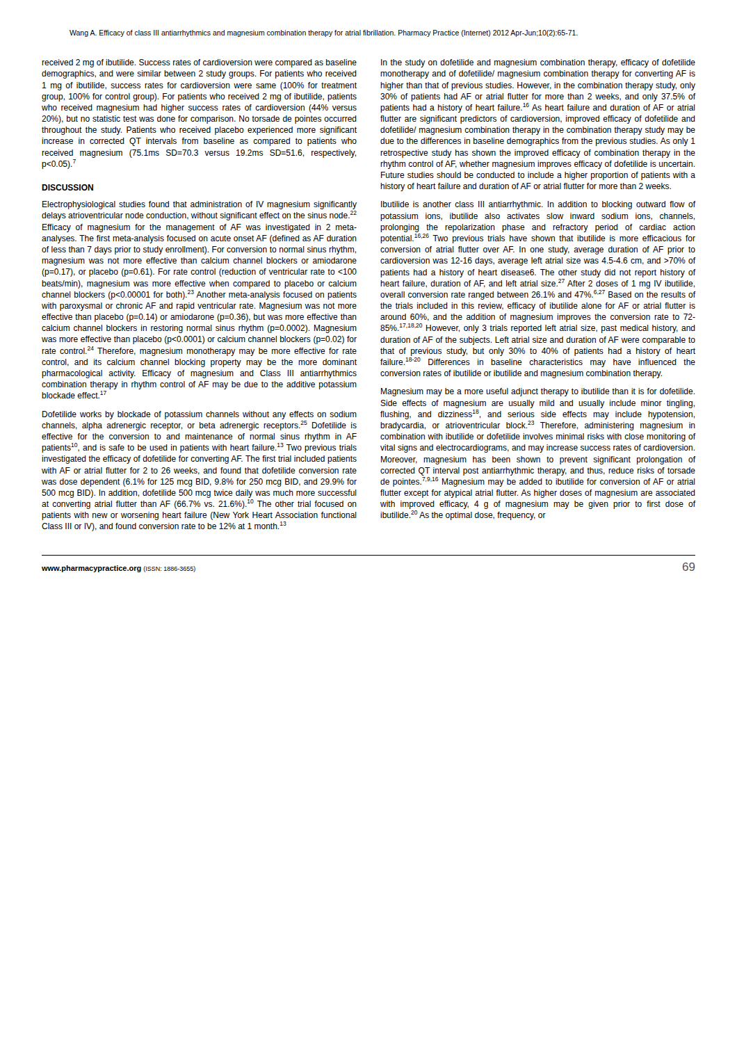Wang A. Efficacy of class III antiarrhythmics and magnesium combination therapy for atrial fibrillation. Pharmacy Practice (Internet) 2012 Apr-Jun;10(2):65-71.
received 2 mg of ibutilide. Success rates of cardioversion were compared as baseline demographics, and were similar between 2 study groups. For patients who received 1 mg of ibutilide, success rates for cardioversion were same (100% for treatment group, 100% for control group). For patients who received 2 mg of ibutilide, patients who received magnesium had higher success rates of cardioversion (44% versus 20%), but no statistic test was done for comparison. No torsade de pointes occurred throughout the study. Patients who received placebo experienced more significant increase in corrected QT intervals from baseline as compared to patients who received magnesium (75.1ms SD=70.3 versus 19.2ms SD=51.6, respectively, p<0.05).7
DISCUSSION
Electrophysiological studies found that administration of IV magnesium significantly delays atrioventricular node conduction, without significant effect on the sinus node.22 Efficacy of magnesium for the management of AF was investigated in 2 meta-analyses. The first meta-analysis focused on acute onset AF (defined as AF duration of less than 7 days prior to study enrollment). For conversion to normal sinus rhythm, magnesium was not more effective than calcium channel blockers or amiodarone (p=0.17), or placebo (p=0.61). For rate control (reduction of ventricular rate to <100 beats/min), magnesium was more effective when compared to placebo or calcium channel blockers (p<0.00001 for both).23 Another meta-analysis focused on patients with paroxysmal or chronic AF and rapid ventricular rate. Magnesium was not more effective than placebo (p=0.14) or amiodarone (p=0.36), but was more effective than calcium channel blockers in restoring normal sinus rhythm (p=0.0002). Magnesium was more effective than placebo (p<0.0001) or calcium channel blockers (p=0.02) for rate control.24 Therefore, magnesium monotherapy may be more effective for rate control, and its calcium channel blocking property may be the more dominant pharmacological activity. Efficacy of magnesium and Class III antiarrhythmics combination therapy in rhythm control of AF may be due to the additive potassium blockade effect.17
Dofetilide works by blockade of potassium channels without any effects on sodium channels, alpha adrenergic receptor, or beta adrenergic receptors.25 Dofetilide is effective for the conversion to and maintenance of normal sinus rhythm in AF patients10, and is safe to be used in patients with heart failure.13 Two previous trials investigated the efficacy of dofetilide for converting AF. The first trial included patients with AF or atrial flutter for 2 to 26 weeks, and found that dofetilide conversion rate was dose dependent (6.1% for 125 mcg BID, 9.8% for 250 mcg BID, and 29.9% for 500 mcg BID). In addition, dofetilide 500 mcg twice daily was much more successful at converting atrial flutter than AF (66.7% vs. 21.6%).10 The other trial focused on patients with new or worsening heart failure (New York Heart Association functional Class III or IV), and found conversion rate to be 12% at 1 month.13
In the study on dofetilide and magnesium combination therapy, efficacy of dofetilide monotherapy and of dofetilide/ magnesium combination therapy for converting AF is higher than that of previous studies. However, in the combination therapy study, only 30% of patients had AF or atrial flutter for more than 2 weeks, and only 37.5% of patients had a history of heart failure.16 As heart failure and duration of AF or atrial flutter are significant predictors of cardioversion, improved efficacy of dofetilide and dofetilide/ magnesium combination therapy in the combination therapy study may be due to the differences in baseline demographics from the previous studies. As only 1 retrospective study has shown the improved efficacy of combination therapy in the rhythm control of AF, whether magnesium improves efficacy of dofetilide is uncertain. Future studies should be conducted to include a higher proportion of patients with a history of heart failure and duration of AF or atrial flutter for more than 2 weeks.
Ibutilide is another class III antiarrhythmic. In addition to blocking outward flow of potassium ions, ibutilide also activates slow inward sodium ions, channels, prolonging the repolarization phase and refractory period of cardiac action potential.16,26 Two previous trials have shown that ibutilide is more efficacious for conversion of atrial flutter over AF. In one study, average duration of AF prior to cardioversion was 12-16 days, average left atrial size was 4.5-4.6 cm, and >70% of patients had a history of heart disease6. The other study did not report history of heart failure, duration of AF, and left atrial size.27 After 2 doses of 1 mg IV ibutilide, overall conversion rate ranged between 26.1% and 47%.6,27 Based on the results of the trials included in this review, efficacy of ibutilide alone for AF or atrial flutter is around 60%, and the addition of magnesium improves the conversion rate to 72-85%.17,18,20 However, only 3 trials reported left atrial size, past medical history, and duration of AF of the subjects. Left atrial size and duration of AF were comparable to that of previous study, but only 30% to 40% of patients had a history of heart failure.18-20 Differences in baseline characteristics may have influenced the conversion rates of ibutilide or ibutilide and magnesium combination therapy.
Magnesium may be a more useful adjunct therapy to ibutilide than it is for dofetilide. Side effects of magnesium are usually mild and usually include minor tingling, flushing, and dizziness18, and serious side effects may include hypotension, bradycardia, or atrioventricular block.23 Therefore, administering magnesium in combination with ibutilide or dofetilide involves minimal risks with close monitoring of vital signs and electrocardiograms, and may increase success rates of cardioversion. Moreover, magnesium has been shown to prevent significant prolongation of corrected QT interval post antiarrhythmic therapy, and thus, reduce risks of torsade de pointes.7,9,16 Magnesium may be added to ibutilide for conversion of AF or atrial flutter except for atypical atrial flutter. As higher doses of magnesium are associated with improved efficacy, 4 g of magnesium may be given prior to first dose of ibutilide.20 As the optimal dose, frequency, or
www.pharmacypractice.org (ISSN: 1886-3655) 69